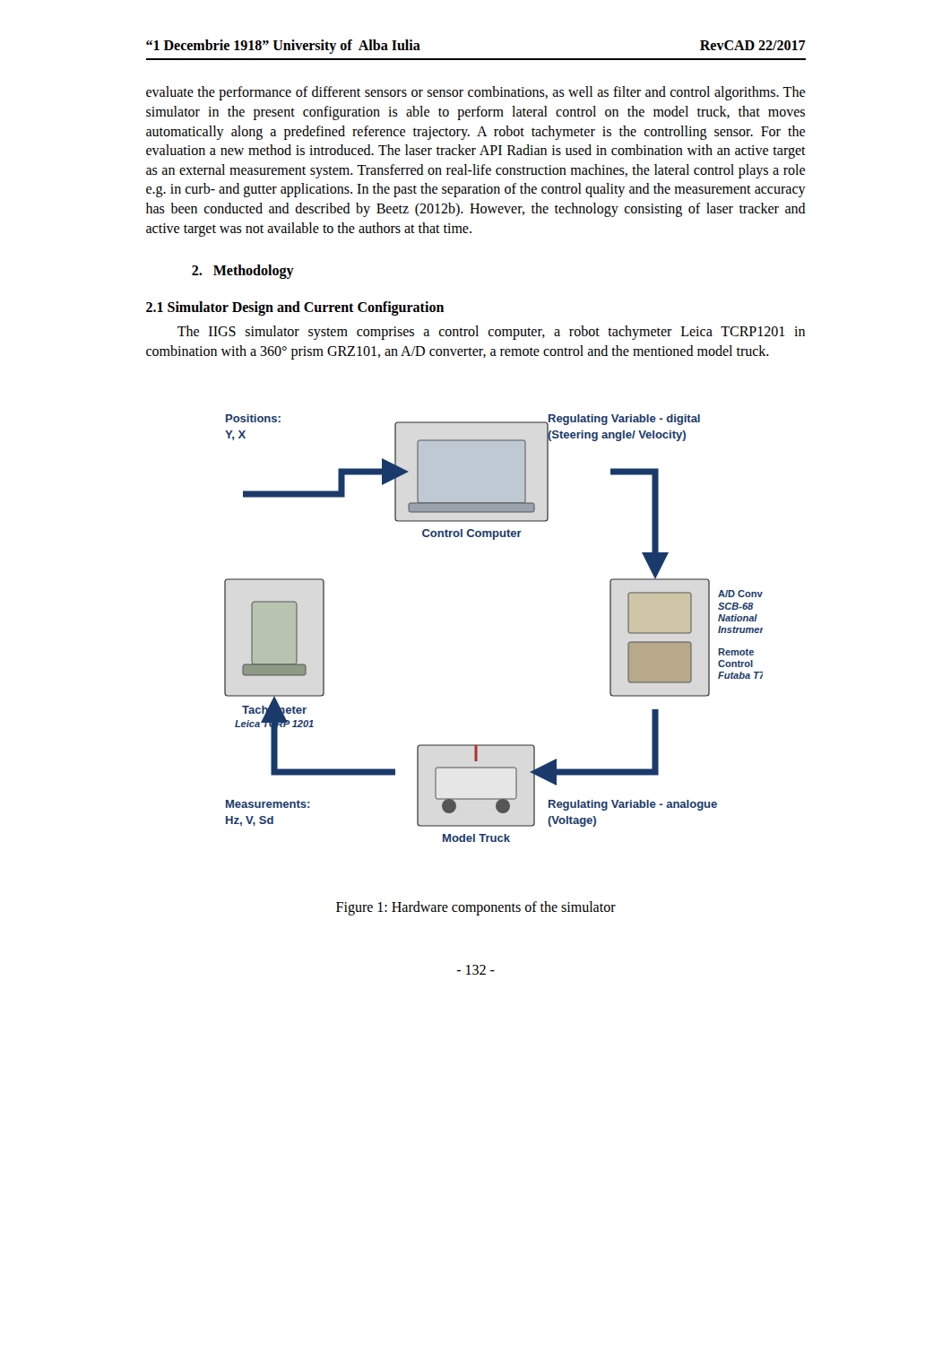“1 Decembrie 1918” University of Alba Iulia RevCAD 22/2017
evaluate the performance of different sensors or sensor combinations, as well as filter and control algorithms. The simulator in the present configuration is able to perform lateral control on the model truck, that moves automatically along a predefined reference trajectory. A robot tachymeter is the controlling sensor. For the evaluation a new method is introduced. The laser tracker API Radian is used in combination with an active target as an external measurement system. Transferred on real-life construction machines, the lateral control plays a role e.g. in curb- and gutter applications. In the past the separation of the control quality and the measurement accuracy has been conducted and described by Beetz (2012b). However, the technology consisting of laser tracker and active target was not available to the authors at that time.
2. Methodology
2.1 Simulator Design and Current Configuration
The IIGS simulator system comprises a control computer, a robot tachymeter Leica TCRP1201 in combination with a 360° prism GRZ101, an A/D converter, a remote control and the mentioned model truck.
Control Computer Tachymeter Leica TCRP 1201 A/D Converter SCB-68 National Instruments Remote Control Futaba T7C Model Truck Positions: Y, X Regulating Variable - digital (Steering angle/ Velocity) Regulating Variable - analogue (Voltage) Measurements: Hz, V, Sd
Figure 1: Hardware components of the simulator
- 132 -